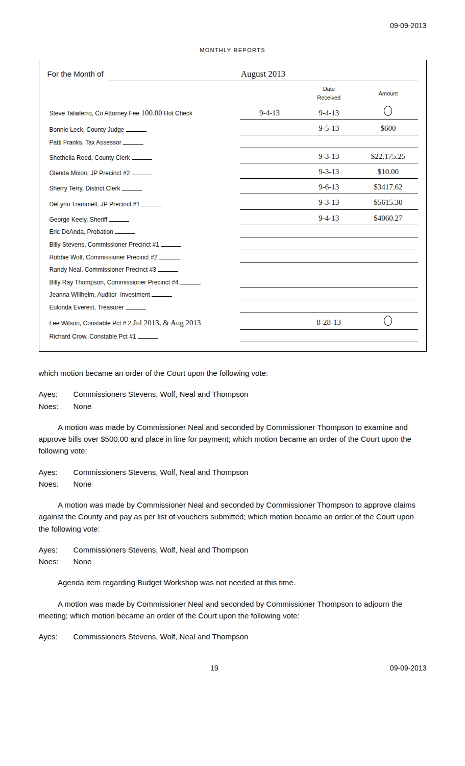09-09-2013
MONTHLY REPORTS
For the Month of August 2013
| | | Date Received | Amount |
| --- | --- | --- | --- |
| Steve Taliaferro, Co Attorney Fee 100.00 Hot Check | 9-4-13 | 9-4-13 | |
| Bonnie Leck, County Judge | | 9-5-13 | $600 |
| Patti Franks, Tax Assessor | | | |
| Shethelia Reed, County Clerk | | 9-3-13 | $22,175.25 |
| Glenda Mixon, JP Precinct #2 | | 9-3-13 | $10.00 |
| Sherry Terry, District Clerk | | 9-6-13 | $3417.62 |
| DeLynn Trammell, JP Precinct #1 | | 9-3-13 | $5615.30 |
| George Keely, Sheriff | | 9-4-13 | $4060.27 |
| Eric DeAnda, Probation | | | |
| Billy Stevens, Commissioner Precinct #1 | | | |
| Robbie Wolf, Commissioner Precinct #2 | | | |
| Randy Neal, Commissioner Precinct #3 | | | |
| Billy Ray Thompson, Commissioner Precinct #4 | | | |
| Jeanna Willhelm, Auditor Investment | | | |
| Eulonda Everest, Treasurer | | | |
| Lee Wilson, Constable Pct # 2 Jul 2013, & Aug 2013 | | 8-28-13 | |
| Richard Crow, Constable Pct #1 | | | |
which motion became an order of the Court upon the following vote:
Ayes: Commissioners Stevens, Wolf, Neal and Thompson
Noes: None
A motion was made by Commissioner Neal and seconded by Commissioner Thompson to examine and approve bills over $500.00 and place in line for payment; which motion became an order of the Court upon the following vote:
Ayes: Commissioners Stevens, Wolf, Neal and Thompson
Noes: None
A motion was made by Commissioner Neal and seconded by Commissioner Thompson to approve claims against the County and pay as per list of vouchers submitted; which motion became an order of the Court upon the following vote:
Ayes: Commissioners Stevens, Wolf, Neal and Thompson
Noes: None
Agenda item regarding Budget Workshop was not needed at this time.
A motion was made by Commissioner Neal and seconded by Commissioner Thompson to adjourn the meeting; which motion became an order of the Court upon the following vote:
Ayes: Commissioners Stevens, Wolf, Neal and Thompson
19 09-09-2013